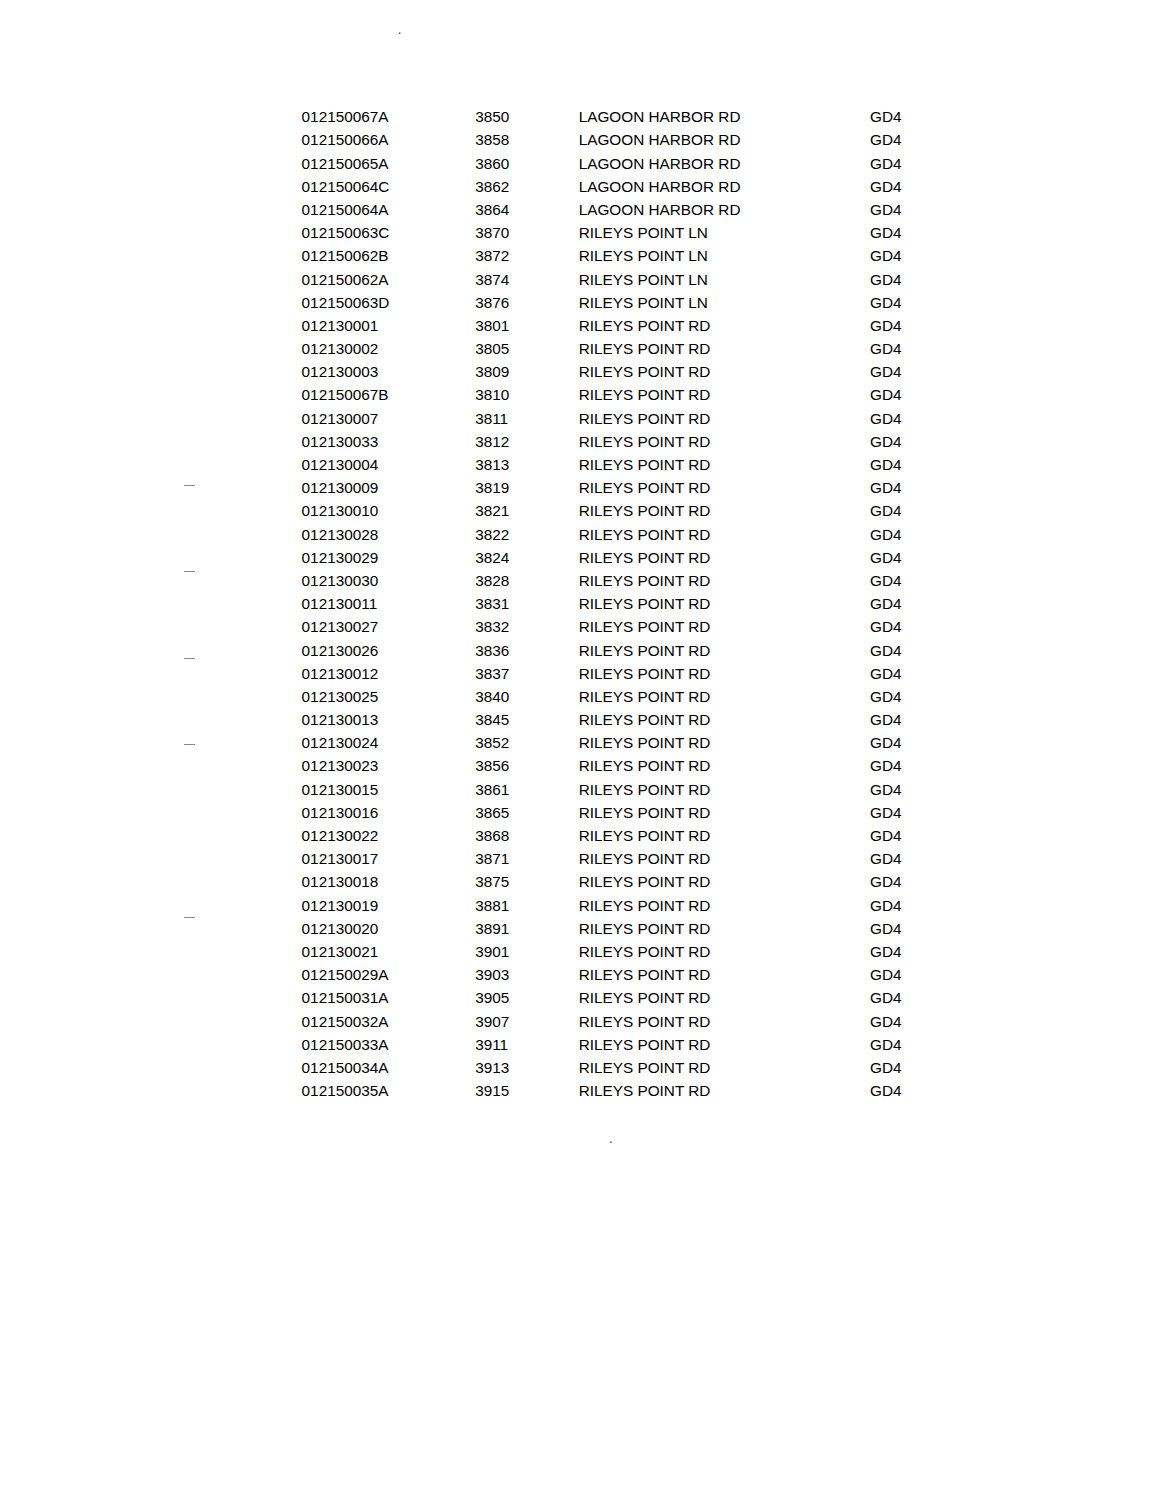.
| 012150067A | 3850 | LAGOON HARBOR RD | GD4 |
| 012150066A | 3858 | LAGOON HARBOR RD | GD4 |
| 012150065A | 3860 | LAGOON HARBOR RD | GD4 |
| 012150064C | 3862 | LAGOON HARBOR RD | GD4 |
| 012150064A | 3864 | LAGOON HARBOR RD | GD4 |
| 012150063C | 3870 | RILEYS POINT LN | GD4 |
| 012150062B | 3872 | RILEYS POINT LN | GD4 |
| 012150062A | 3874 | RILEYS POINT LN | GD4 |
| 012150063D | 3876 | RILEYS POINT LN | GD4 |
| 012130001 | 3801 | RILEYS POINT RD | GD4 |
| 012130002 | 3805 | RILEYS POINT RD | GD4 |
| 012130003 | 3809 | RILEYS POINT RD | GD4 |
| 012150067B | 3810 | RILEYS POINT RD | GD4 |
| 012130007 | 3811 | RILEYS POINT RD | GD4 |
| 012130033 | 3812 | RILEYS POINT RD | GD4 |
| 012130004 | 3813 | RILEYS POINT RD | GD4 |
| 012130009 | 3819 | RILEYS POINT RD | GD4 |
| 012130010 | 3821 | RILEYS POINT RD | GD4 |
| 012130028 | 3822 | RILEYS POINT RD | GD4 |
| 012130029 | 3824 | RILEYS POINT RD | GD4 |
| 012130030 | 3828 | RILEYS POINT RD | GD4 |
| 012130011 | 3831 | RILEYS POINT RD | GD4 |
| 012130027 | 3832 | RILEYS POINT RD | GD4 |
| 012130026 | 3836 | RILEYS POINT RD | GD4 |
| 012130012 | 3837 | RILEYS POINT RD | GD4 |
| 012130025 | 3840 | RILEYS POINT RD | GD4 |
| 012130013 | 3845 | RILEYS POINT RD | GD4 |
| 012130024 | 3852 | RILEYS POINT RD | GD4 |
| 012130023 | 3856 | RILEYS POINT RD | GD4 |
| 012130015 | 3861 | RILEYS POINT RD | GD4 |
| 012130016 | 3865 | RILEYS POINT RD | GD4 |
| 012130022 | 3868 | RILEYS POINT RD | GD4 |
| 012130017 | 3871 | RILEYS POINT RD | GD4 |
| 012130018 | 3875 | RILEYS POINT RD | GD4 |
| 012130019 | 3881 | RILEYS POINT RD | GD4 |
| 012130020 | 3891 | RILEYS POINT RD | GD4 |
| 012130021 | 3901 | RILEYS POINT RD | GD4 |
| 012150029A | 3903 | RILEYS POINT RD | GD4 |
| 012150031A | 3905 | RILEYS POINT RD | GD4 |
| 012150032A | 3907 | RILEYS POINT RD | GD4 |
| 012150033A | 3911 | RILEYS POINT RD | GD4 |
| 012150034A | 3913 | RILEYS POINT RD | GD4 |
| 012150035A | 3915 | RILEYS POINT RD | GD4 |
.